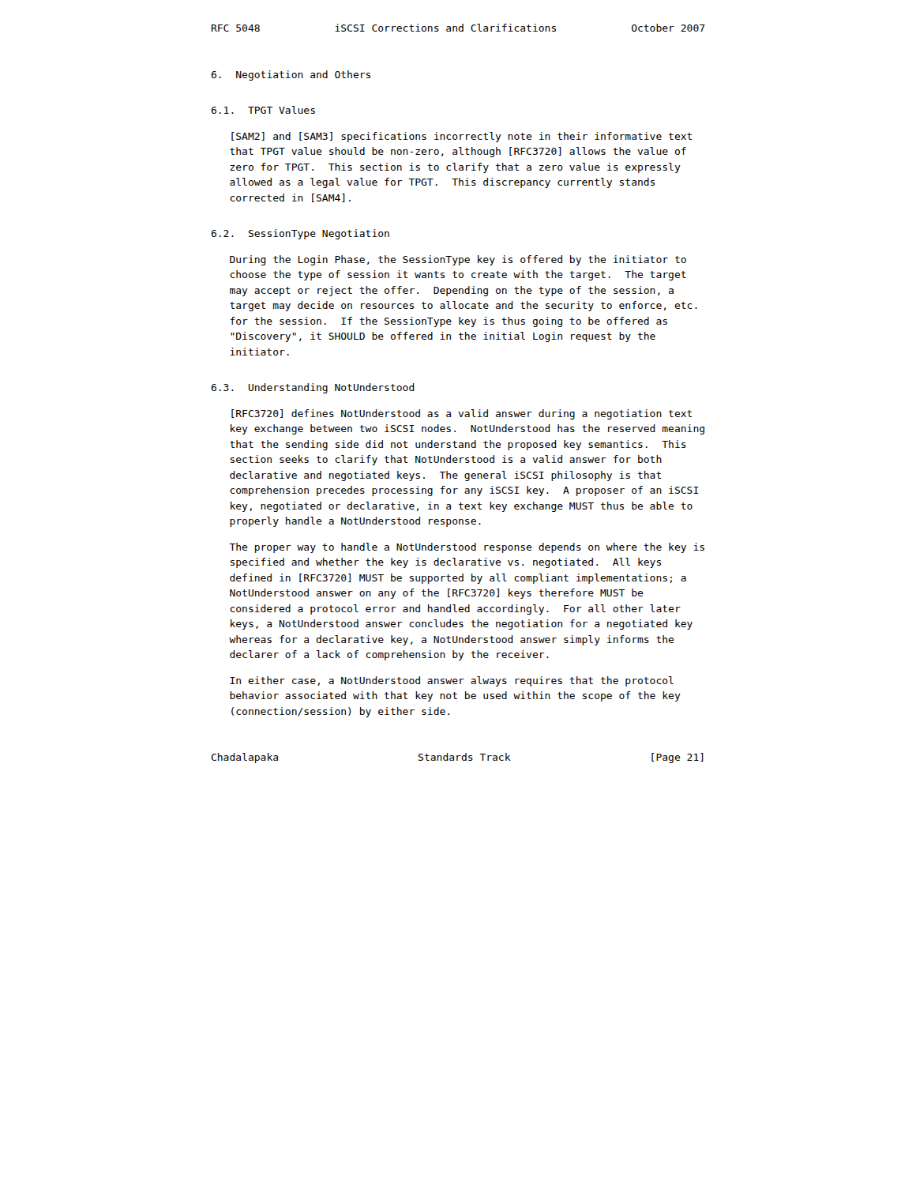RFC 5048 iSCSI Corrections and Clarifications October 2007
6. Negotiation and Others
6.1. TPGT Values
[SAM2] and [SAM3] specifications incorrectly note in their informative text that TPGT value should be non-zero, although [RFC3720] allows the value of zero for TPGT. This section is to clarify that a zero value is expressly allowed as a legal value for TPGT. This discrepancy currently stands corrected in [SAM4].
6.2. SessionType Negotiation
During the Login Phase, the SessionType key is offered by the initiator to choose the type of session it wants to create with the target. The target may accept or reject the offer. Depending on the type of the session, a target may decide on resources to allocate and the security to enforce, etc. for the session. If the SessionType key is thus going to be offered as "Discovery", it SHOULD be offered in the initial Login request by the initiator.
6.3. Understanding NotUnderstood
[RFC3720] defines NotUnderstood as a valid answer during a negotiation text key exchange between two iSCSI nodes. NotUnderstood has the reserved meaning that the sending side did not understand the proposed key semantics. This section seeks to clarify that NotUnderstood is a valid answer for both declarative and negotiated keys. The general iSCSI philosophy is that comprehension precedes processing for any iSCSI key. A proposer of an iSCSI key, negotiated or declarative, in a text key exchange MUST thus be able to properly handle a NotUnderstood response.
The proper way to handle a NotUnderstood response depends on where the key is specified and whether the key is declarative vs. negotiated. All keys defined in [RFC3720] MUST be supported by all compliant implementations; a NotUnderstood answer on any of the [RFC3720] keys therefore MUST be considered a protocol error and handled accordingly. For all other later keys, a NotUnderstood answer concludes the negotiation for a negotiated key whereas for a declarative key, a NotUnderstood answer simply informs the declarer of a lack of comprehension by the receiver.
In either case, a NotUnderstood answer always requires that the protocol behavior associated with that key not be used within the scope of the key (connection/session) by either side.
Chadalapaka Standards Track [Page 21]